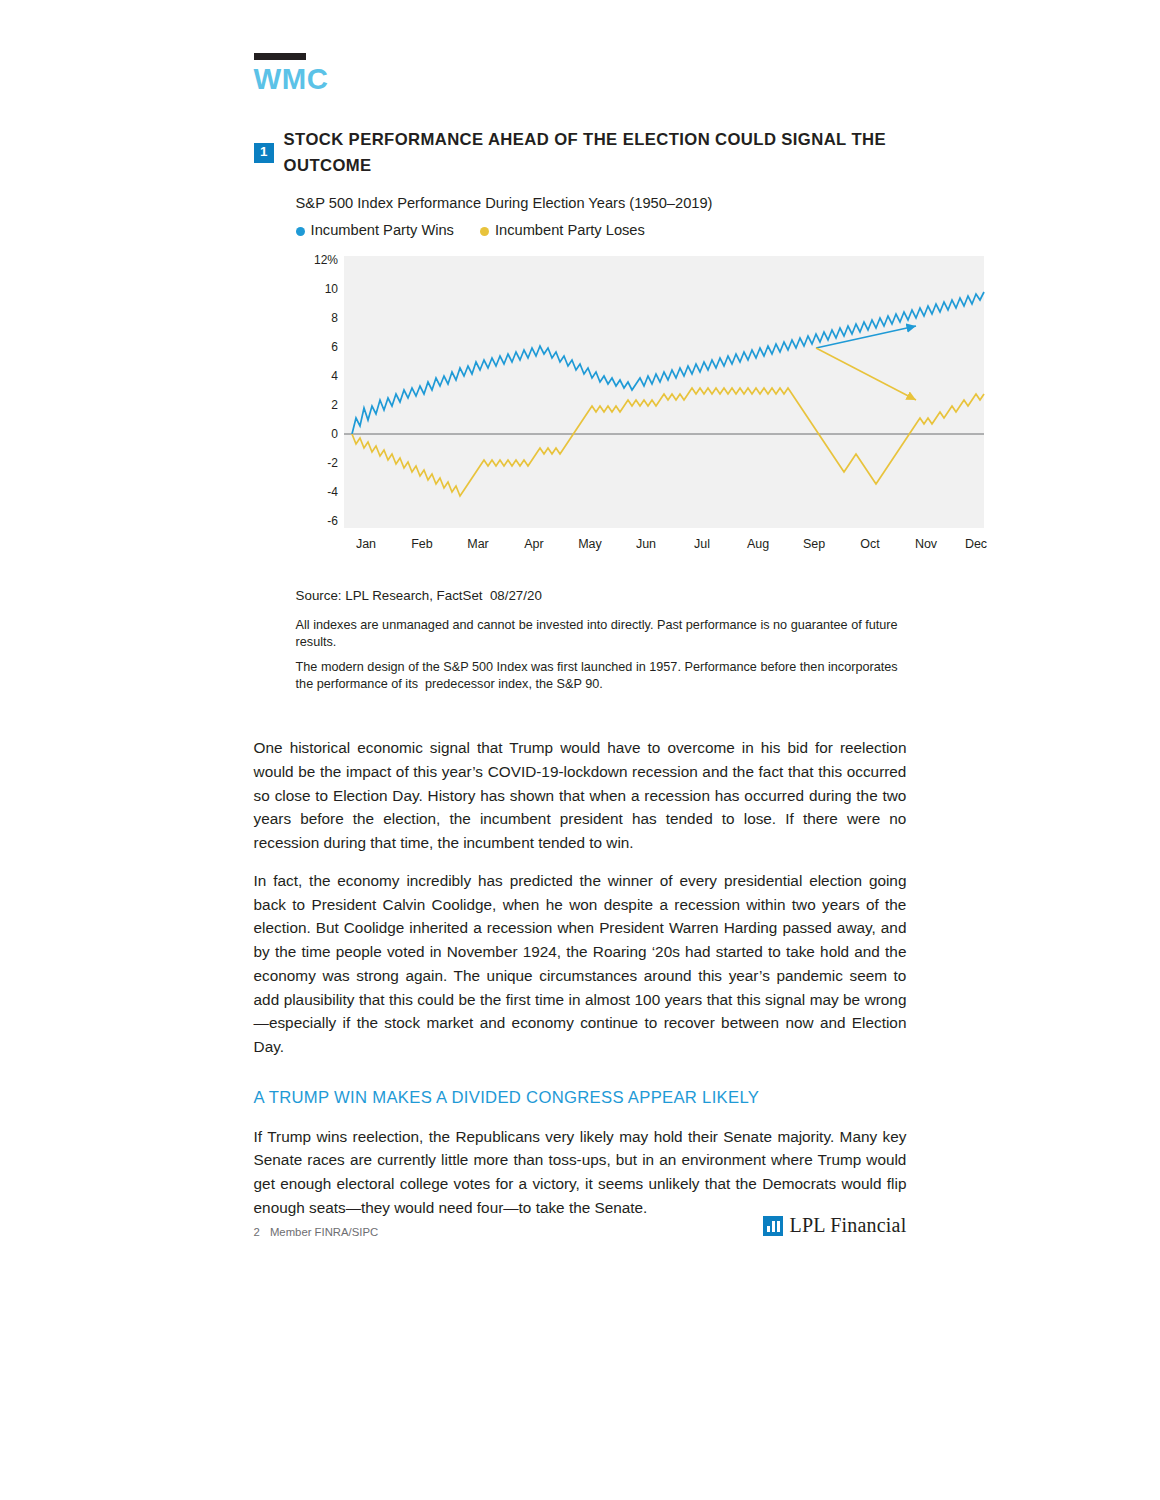WMC
1
Stock Performance Ahead of the Election Could Signal the Outcome
S&P 500 Index Performance During Election Years (1950–2019)
Incumbent Party Wins
Incumbent Party Loses
12% 10 8 6 4 2 0 -2 -4 -6 Jan Feb Mar Apr May Jun Jul Aug Sep Oct Nov Dec
Source: LPL Research, FactSet 08/27/20
All indexes are unmanaged and cannot be invested into directly. Past performance is no guarantee of future results.
The modern design of the S&P 500 Index was first launched in 1957. Performance before then incorporates the performance of its predecessor index, the S&P 90.
One historical economic signal that Trump would have to overcome in his bid for reelection would be the impact of this year’s COVID-19-lockdown recession and the fact that this occurred so close to Election Day. History has shown that when a recession has occurred during the two years before the election, the incumbent president has tended to lose. If there were no recession during that time, the incumbent tended to win.
In fact, the economy incredibly has predicted the winner of every presidential election going back to President Calvin Coolidge, when he won despite a recession within two years of the election. But Coolidge inherited a recession when President Warren Harding passed away, and by the time people voted in November 1924, the Roaring ‘20s had started to take hold and the economy was strong again. The unique circumstances around this year’s pandemic seem to add plausibility that this could be the first time in almost 100 years that this signal may be wrong—especially if the stock market and economy continue to recover between now and Election Day.
A Trump Win Makes a Divided Congress Appear Likely
If Trump wins reelection, the Republicans very likely may hold their Senate majority. Many key Senate races are currently little more than toss-ups, but in an environment where Trump would get enough electoral college votes for a victory, it seems unlikely that the Democrats would flip enough seats—they would need four—to take the Senate.
2 Member FINRA/SIPC
LPL Financial